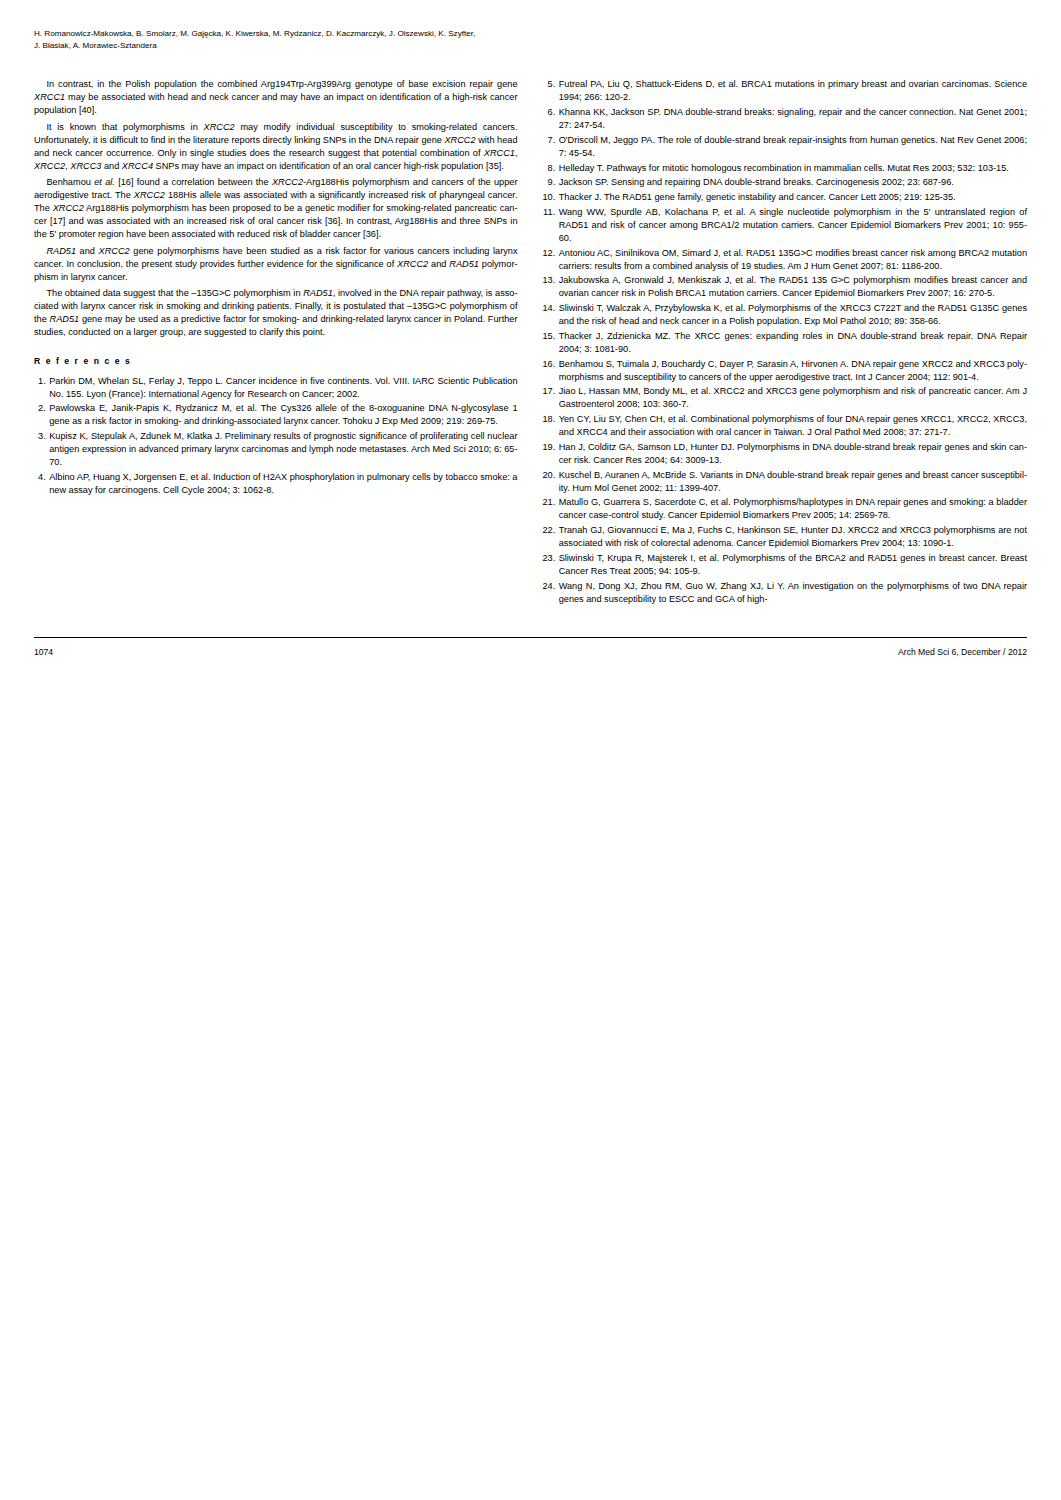H. Romanowicz-Makowska, B. Smolarz, M. Gajęcka, K. Kiwerska, M. Rydzanicz, D. Kaczmarczyk, J. Olszewski, K. Szyfter,
J. Błasiak, A. Morawiec-Sztandera
In contrast, in the Polish population the combined Arg194Trp-Arg399Arg genotype of base excision repair gene XRCC1 may be associated with head and neck cancer and may have an impact on identification of a high-risk cancer population [40].
It is known that polymorphisms in XRCC2 may modify individual susceptibility to smoking-related cancers. Unfortunately, it is difficult to find in the literature reports directly linking SNPs in the DNA repair gene XRCC2 with head and neck cancer occurrence. Only in single studies does the research suggest that potential combination of XRCC1, XRCC2, XRCC3 and XRCC4 SNPs may have an impact on identification of an oral cancer high-risk population [35].
Benhamou et al. [16] found a correlation between the XRCC2-Arg188His polymorphism and cancers of the upper aerodigestive tract. The XRCC2 188His allele was associated with a significantly increased risk of pharyngeal cancer. The XRCC2 Arg188His polymorphism has been proposed to be a genetic modifier for smoking-related pancreatic cancer [17] and was associated with an increased risk of oral cancer risk [36]. In contrast, Arg188His and three SNPs in the 5' promoter region have been associated with reduced risk of bladder cancer [36].
RAD51 and XRCC2 gene polymorphisms have been studied as a risk factor for various cancers including larynx cancer. In conclusion, the present study provides further evidence for the significance of XRCC2 and RAD51 polymorphism in larynx cancer.
The obtained data suggest that the –135G>C polymorphism in RAD51, involved in the DNA repair pathway, is associated with larynx cancer risk in smoking and drinking patients. Finally, it is postulated that –135G>C polymorphism of the RAD51 gene may be used as a predictive factor for smoking- and drinking-related larynx cancer in Poland. Further studies, conducted on a larger group, are suggested to clarify this point.
R e f e r e n c e s
Parkin DM, Whelan SL, Ferlay J, Teppo L. Cancer incidence in five continents. Vol. VIII. IARC Scientic Publication No. 155. Lyon (France): International Agency for Research on Cancer; 2002.
Pawlowska E, Janik-Papis K, Rydzanicz M, et al. The Cys326 allele of the 8-oxoguanine DNA N-glycosylase 1 gene as a risk factor in smoking- and drinking-associated larynx cancer. Tohoku J Exp Med 2009; 219: 269-75.
Kupisz K, Stepulak A, Zdunek M, Klatka J. Preliminary results of prognostic significance of proliferating cell nuclear antigen expression in advanced primary larynx carcinomas and lymph node metastases. Arch Med Sci 2010; 6: 65-70.
Albino AP, Huang X, Jorgensen E, et al. Induction of H2AX phosphorylation in pulmonary cells by tobacco smoke: a new assay for carcinogens. Cell Cycle 2004; 3: 1062-8.
Futreal PA, Liu Q, Shattuck-Eidens D, et al. BRCA1 mutations in primary breast and ovarian carcinomas. Science 1994; 266: 120-2.
Khanna KK, Jackson SP. DNA double-strand breaks: signaling, repair and the cancer connection. Nat Genet 2001; 27: 247-54.
O'Driscoll M, Jeggo PA. The role of double-strand break repair-insights from human genetics. Nat Rev Genet 2006; 7: 45-54.
Helleday T. Pathways for mitotic homologous recombination in mammalian cells. Mutat Res 2003; 532: 103-15.
Jackson SP. Sensing and repairing DNA double-strand breaks. Carcinogenesis 2002; 23: 687-96.
Thacker J. The RAD51 gene family, genetic instability and cancer. Cancer Lett 2005; 219: 125-35.
Wang WW, Spurdle AB, Kolachana P, et al. A single nucleotide polymorphism in the 5' untranslated region of RAD51 and risk of cancer among BRCA1/2 mutation carriers. Cancer Epidemiol Biomarkers Prev 2001; 10: 955-60.
Antoniou AC, Sinilnikova OM, Simard J, et al. RAD51 135G>C modifies breast cancer risk among BRCA2 mutation carriers: results from a combined analysis of 19 studies. Am J Hum Genet 2007; 81: 1186-200.
Jakubowska A, Gronwald J, Menkiszak J, et al. The RAD51 135 G>C polymorphism modifies breast cancer and ovarian cancer risk in Polish BRCA1 mutation carriers. Cancer Epidemiol Biomarkers Prev 2007; 16: 270-5.
Sliwinski T, Walczak A, Przybylowska K, et al. Polymorphisms of the XRCC3 C722T and the RAD51 G135C genes and the risk of head and neck cancer in a Polish population. Exp Mol Pathol 2010; 89: 358-66.
Thacker J, Zdzienicka MZ. The XRCC genes: expanding roles in DNA double-strand break repair. DNA Repair 2004; 3: 1081-90.
Benhamou S, Tuimala J, Bouchardy C, Dayer P, Sarasin A, Hirvonen A. DNA repair gene XRCC2 and XRCC3 polymorphisms and susceptibility to cancers of the upper aerodigestive tract. Int J Cancer 2004; 112: 901-4.
Jiao L, Hassan MM, Bondy ML, et al. XRCC2 and XRCC3 gene polymorphism and risk of pancreatic cancer. Am J Gastroenterol 2008; 103: 360-7.
Yen CY, Liu SY, Chen CH, et al. Combinational polymorphisms of four DNA repair genes XRCC1, XRCC2, XRCC3, and XRCC4 and their association with oral cancer in Taiwan. J Oral Pathol Med 2008; 37: 271-7.
Han J, Colditz GA, Samson LD, Hunter DJ. Polymorphisms in DNA double-strand break repair genes and skin cancer risk. Cancer Res 2004; 64: 3009-13.
Kuschel B, Auranen A, McBride S. Variants in DNA double-strand break repair genes and breast cancer susceptibility. Hum Mol Genet 2002; 11: 1399-407.
Matullo G, Guarrera S, Sacerdote C, et al. Polymorphisms/haplotypes in DNA repair genes and smoking: a bladder cancer case-control study. Cancer Epidemiol Biomarkers Prev 2005; 14: 2569-78.
Tranah GJ, Giovannucci E, Ma J, Fuchs C, Hankinson SE, Hunter DJ. XRCC2 and XRCC3 polymorphisms are not associated with risk of colorectal adenoma. Cancer Epidemiol Biomarkers Prev 2004; 13: 1090-1.
Sliwinski T, Krupa R, Majsterek I, et al. Polymorphisms of the BRCA2 and RAD51 genes in breast cancer. Breast Cancer Res Treat 2005; 94: 105-9.
Wang N, Dong XJ, Zhou RM, Guo W, Zhang XJ, Li Y. An investigation on the polymorphisms of two DNA repair genes and susceptibility to ESCC and GCA of high-
1074
Arch Med Sci 6, December / 2012